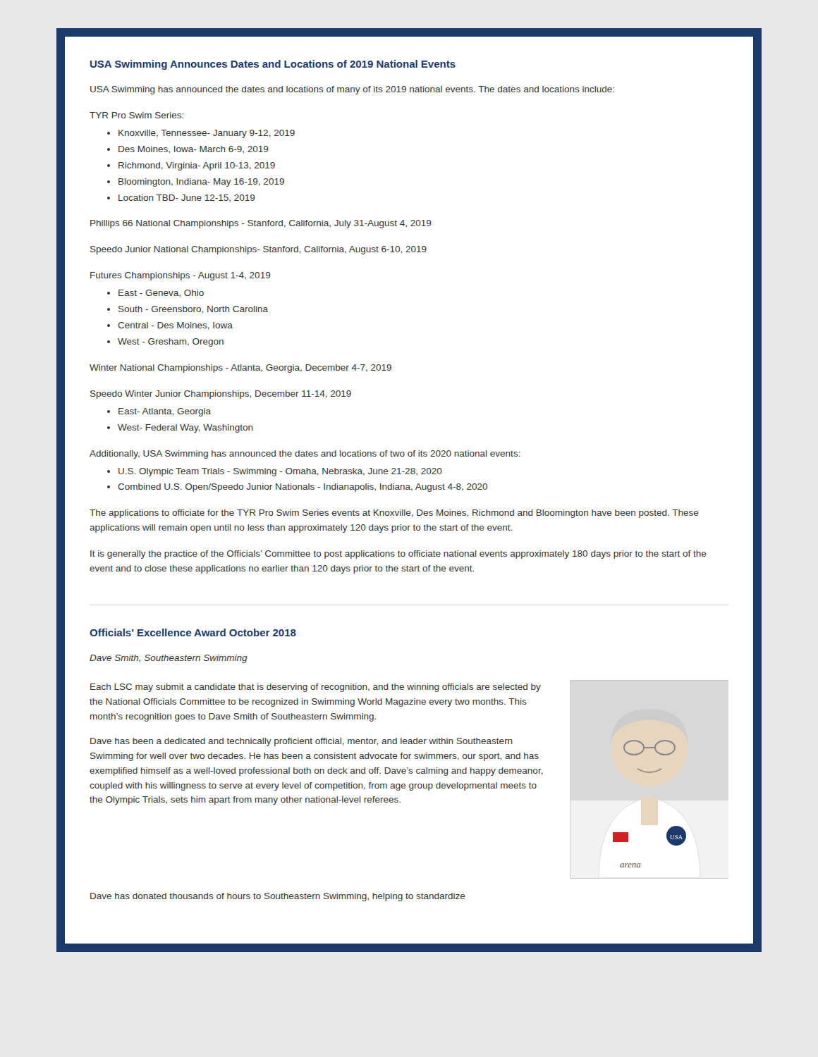USA Swimming Announces Dates and Locations of 2019 National Events
USA Swimming has announced the dates and locations of many of its 2019 national events. The dates and locations include:
TYR Pro Swim Series:
Knoxville, Tennessee- January 9-12, 2019
Des Moines, Iowa- March 6-9, 2019
Richmond, Virginia- April 10-13, 2019
Bloomington, Indiana- May 16-19, 2019
Location TBD- June 12-15, 2019
Phillips 66 National Championships - Stanford, California, July 31-August 4, 2019
Speedo Junior National Championships- Stanford, California, August 6-10, 2019
Futures Championships - August 1-4, 2019
East - Geneva, Ohio
South - Greensboro, North Carolina
Central - Des Moines, Iowa
West - Gresham, Oregon
Winter National Championships - Atlanta, Georgia, December 4-7, 2019
Speedo Winter Junior Championships, December 11-14, 2019
East- Atlanta, Georgia
West- Federal Way, Washington
Additionally, USA Swimming has announced the dates and locations of two of its 2020 national events:
U.S. Olympic Team Trials - Swimming - Omaha, Nebraska, June 21-28, 2020
Combined U.S. Open/Speedo Junior Nationals - Indianapolis, Indiana, August 4-8, 2020
The applications to officiate for the TYR Pro Swim Series events at Knoxville, Des Moines, Richmond and Bloomington have been posted. These applications will remain open until no less than approximately 120 days prior to the start of the event.
It is generally the practice of the Officials’ Committee to post applications to officiate national events approximately 180 days prior to the start of the event and to close these applications no earlier than 120 days prior to the start of the event.
Officials' Excellence Award October 2018
Dave Smith, Southeastern Swimming
Each LSC may submit a candidate that is deserving of recognition, and the winning officials are selected by the National Officials Committee to be recognized in Swimming World Magazine every two months. This month’s recognition goes to Dave Smith of Southeastern Swimming.
Dave has been a dedicated and technically proficient official, mentor, and leader within Southeastern Swimming for well over two decades. He has been a consistent advocate for swimmers, our sport, and has exemplified himself as a well-loved professional both on deck and off. Dave’s calming and happy demeanor, coupled with his willingness to serve at every level of competition, from age group developmental meets to the Olympic Trials, sets him apart from many other national-level referees.
Dave has donated thousands of hours to Southeastern Swimming, helping to standardize